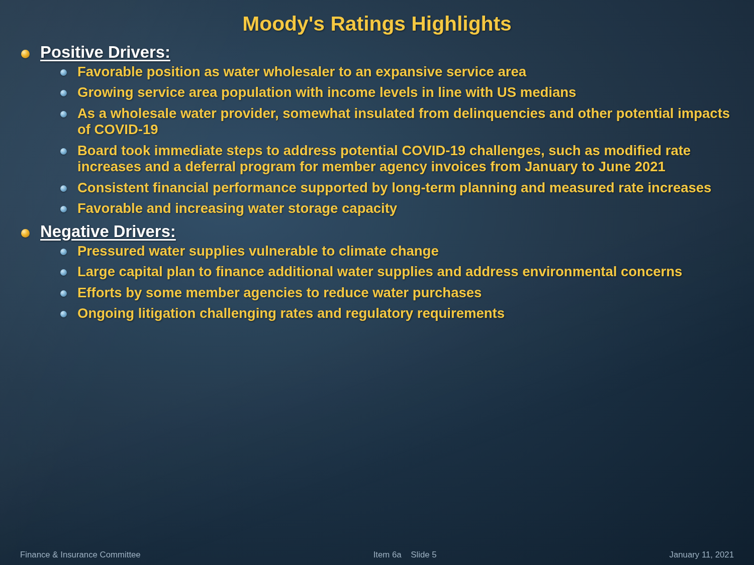Moody's Ratings Highlights
Positive Drivers:
Favorable position as water wholesaler to an expansive service area
Growing service area population with income levels in line with US medians
As a wholesale water provider, somewhat insulated from delinquencies and other potential impacts of COVID-19
Board took immediate steps to address potential COVID-19 challenges, such as modified rate increases and a deferral program for member agency invoices from January to June 2021
Consistent financial performance supported by long-term planning and measured rate increases
Favorable and increasing water storage capacity
Negative Drivers:
Pressured water supplies vulnerable to climate change
Large capital plan to finance additional water supplies and address environmental concerns
Efforts by some member agencies to reduce water purchases
Ongoing litigation challenging rates and regulatory requirements
Finance & Insurance Committee Item 6a Slide 5 January 11, 2021